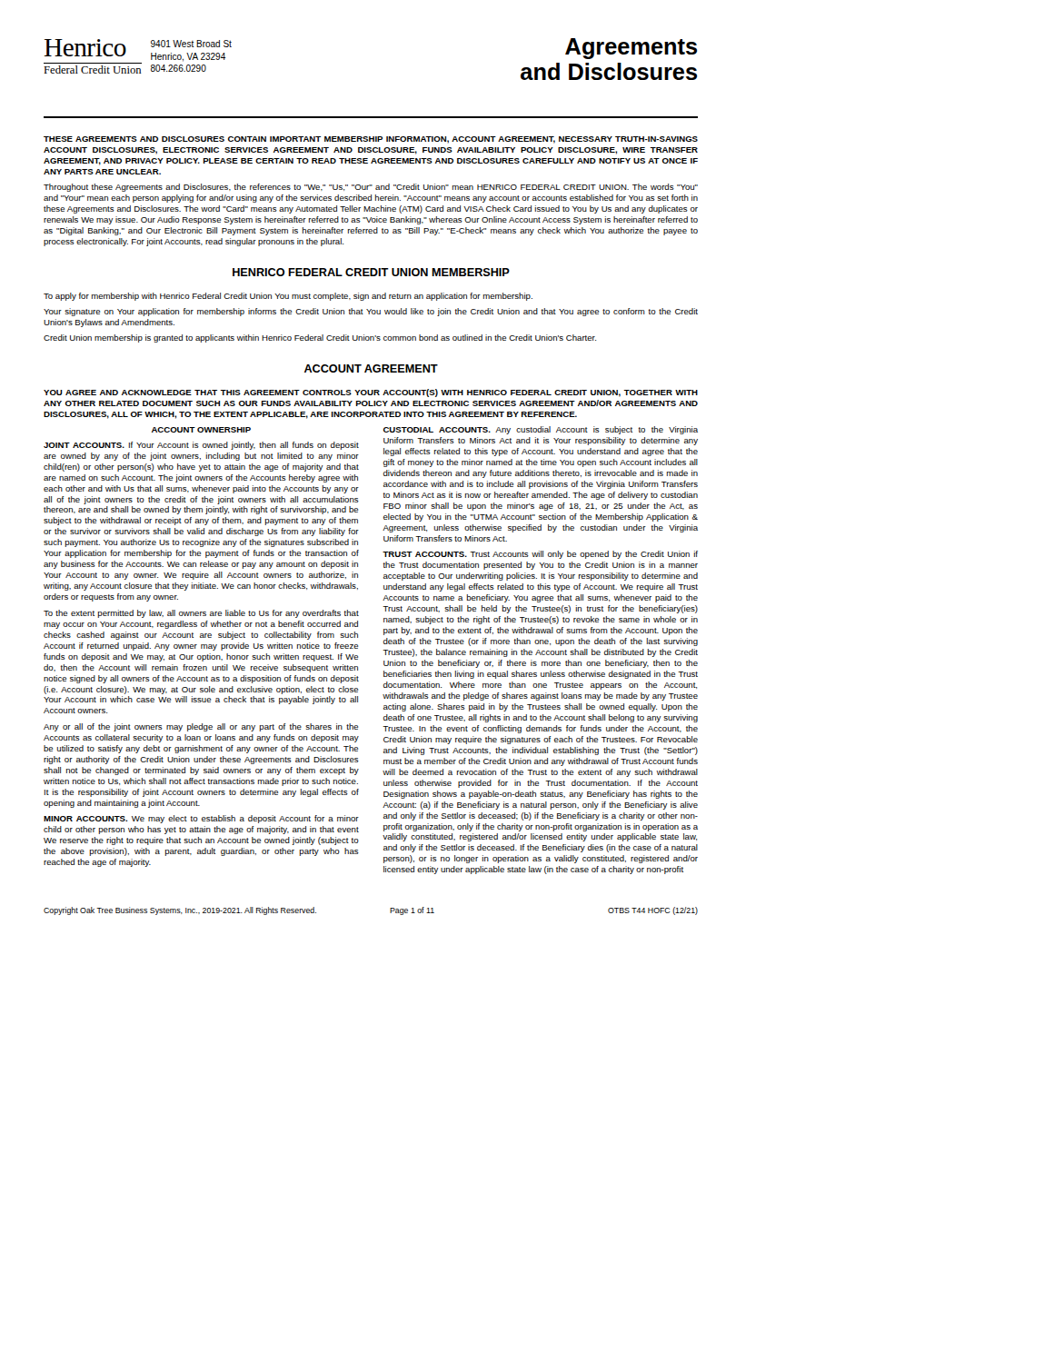Henrico Federal Credit Union
9401 West Broad St
Henrico, VA 23294
804.266.0290
Agreements
and Disclosures
THESE AGREEMENTS AND DISCLOSURES CONTAIN IMPORTANT MEMBERSHIP INFORMATION, ACCOUNT AGREEMENT, NECESSARY TRUTH-IN-SAVINGS ACCOUNT DISCLOSURES, ELECTRONIC SERVICES AGREEMENT AND DISCLOSURE, FUNDS AVAILABILITY POLICY DISCLOSURE, WIRE TRANSFER AGREEMENT, AND PRIVACY POLICY. PLEASE BE CERTAIN TO READ THESE AGREEMENTS AND DISCLOSURES CAREFULLY AND NOTIFY US AT ONCE IF ANY PARTS ARE UNCLEAR.
Throughout these Agreements and Disclosures, the references to "We," "Us," "Our" and "Credit Union" mean HENRICO FEDERAL CREDIT UNION. The words "You" and "Your" mean each person applying for and/or using any of the services described herein. "Account" means any account or accounts established for You as set forth in these Agreements and Disclosures. The word "Card" means any Automated Teller Machine (ATM) Card and VISA Check Card issued to You by Us and any duplicates or renewals We may issue. Our Audio Response System is hereinafter referred to as "Voice Banking," whereas Our Online Account Access System is hereinafter referred to as "Digital Banking," and Our Electronic Bill Payment System is hereinafter referred to as "Bill Pay." "E-Check" means any check which You authorize the payee to process electronically. For joint Accounts, read singular pronouns in the plural.
HENRICO FEDERAL CREDIT UNION MEMBERSHIP
To apply for membership with Henrico Federal Credit Union You must complete, sign and return an application for membership.
Your signature on Your application for membership informs the Credit Union that You would like to join the Credit Union and that You agree to conform to the Credit Union's Bylaws and Amendments.
Credit Union membership is granted to applicants within Henrico Federal Credit Union's common bond as outlined in the Credit Union's Charter.
ACCOUNT AGREEMENT
YOU AGREE AND ACKNOWLEDGE THAT THIS AGREEMENT CONTROLS YOUR ACCOUNT(S) WITH HENRICO FEDERAL CREDIT UNION, TOGETHER WITH ANY OTHER RELATED DOCUMENT SUCH AS OUR FUNDS AVAILABILITY POLICY AND ELECTRONIC SERVICES AGREEMENT AND/OR AGREEMENTS AND DISCLOSURES, ALL OF WHICH, TO THE EXTENT APPLICABLE, ARE INCORPORATED INTO THIS AGREEMENT BY REFERENCE.
ACCOUNT OWNERSHIP
JOINT ACCOUNTS. If Your Account is owned jointly, then all funds on deposit are owned by any of the joint owners, including but not limited to any minor child(ren) or other person(s) who have yet to attain the age of majority and that are named on such Account. The joint owners of the Accounts hereby agree with each other and with Us that all sums, whenever paid into the Accounts by any or all of the joint owners to the credit of the joint owners with all accumulations thereon, are and shall be owned by them jointly, with right of survivorship, and be subject to the withdrawal or receipt of any of them, and payment to any of them or the survivor or survivors shall be valid and discharge Us from any liability for such payment. You authorize Us to recognize any of the signatures subscribed in Your application for membership for the payment of funds or the transaction of any business for the Accounts. We can release or pay any amount on deposit in Your Account to any owner. We require all Account owners to authorize, in writing, any Account closure that they initiate. We can honor checks, withdrawals, orders or requests from any owner.
To the extent permitted by law, all owners are liable to Us for any overdrafts that may occur on Your Account, regardless of whether or not a benefit occurred and checks cashed against our Account are subject to collectability from such Account if returned unpaid. Any owner may provide Us written notice to freeze funds on deposit and We may, at Our option, honor such written request. If We do, then the Account will remain frozen until We receive subsequent written notice signed by all owners of the Account as to a disposition of funds on deposit (i.e. Account closure). We may, at Our sole and exclusive option, elect to close Your Account in which case We will issue a check that is payable jointly to all Account owners.
Any or all of the joint owners may pledge all or any part of the shares in the Accounts as collateral security to a loan or loans and any funds on deposit may be utilized to satisfy any debt or garnishment of any owner of the Account. The right or authority of the Credit Union under these Agreements and Disclosures shall not be changed or terminated by said owners or any of them except by written notice to Us, which shall not affect transactions made prior to such notice. It is the responsibility of joint Account owners to determine any legal effects of opening and maintaining a joint Account.
MINOR ACCOUNTS. We may elect to establish a deposit Account for a minor child or other person who has yet to attain the age of majority, and in that event We reserve the right to require that such an Account be owned jointly (subject to the above provision), with a parent, adult guardian, or other party who has reached the age of majority.
CUSTODIAL ACCOUNTS. Any custodial Account is subject to the Virginia Uniform Transfers to Minors Act and it is Your responsibility to determine any legal effects related to this type of Account. You understand and agree that the gift of money to the minor named at the time You open such Account includes all dividends thereon and any future additions thereto, is irrevocable and is made in accordance with and is to include all provisions of the Virginia Uniform Transfers to Minors Act as it is now or hereafter amended. The age of delivery to custodian FBO minor shall be upon the minor's age of 18, 21, or 25 under the Act, as elected by You in the "UTMA Account" section of the Membership Application & Agreement, unless otherwise specified by the custodian under the Virginia Uniform Transfers to Minors Act.
TRUST ACCOUNTS. Trust Accounts will only be opened by the Credit Union if the Trust documentation presented by You to the Credit Union is in a manner acceptable to Our underwriting policies. It is Your responsibility to determine and understand any legal effects related to this type of Account. We require all Trust Accounts to name a beneficiary. You agree that all sums, whenever paid to the Trust Account, shall be held by the Trustee(s) in trust for the beneficiary(ies) named, subject to the right of the Trustee(s) to revoke the same in whole or in part by, and to the extent of, the withdrawal of sums from the Account. Upon the death of the Trustee (or if more than one, upon the death of the last surviving Trustee), the balance remaining in the Account shall be distributed by the Credit Union to the beneficiary or, if there is more than one beneficiary, then to the beneficiaries then living in equal shares unless otherwise designated in the Trust documentation. Where more than one Trustee appears on the Account, withdrawals and the pledge of shares against loans may be made by any Trustee acting alone. Shares paid in by the Trustees shall be owned equally. Upon the death of one Trustee, all rights in and to the Account shall belong to any surviving Trustee. In the event of conflicting demands for funds under the Account, the Credit Union may require the signatures of each of the Trustees. For Revocable and Living Trust Accounts, the individual establishing the Trust (the "Settlor") must be a member of the Credit Union and any withdrawal of Trust Account funds will be deemed a revocation of the Trust to the extent of any such withdrawal unless otherwise provided for in the Trust documentation. If the Account Designation shows a payable-on-death status, any Beneficiary has rights to the Account: (a) if the Beneficiary is a natural person, only if the Beneficiary is alive and only if the Settlor is deceased; (b) if the Beneficiary is a charity or other non-profit organization, only if the charity or non-profit organization is in operation as a validly constituted, registered and/or licensed entity under applicable state law, and only if the Settlor is deceased. If the Beneficiary dies (in the case of a natural person), or is no longer in operation as a validly constituted, registered and/or licensed entity under applicable state law (in the case of a charity or non-profit
Copyright Oak Tree Business Systems, Inc., 2019-2021. All Rights Reserved. Page 1 of 11 OTBS T44 HOFC (12/21)